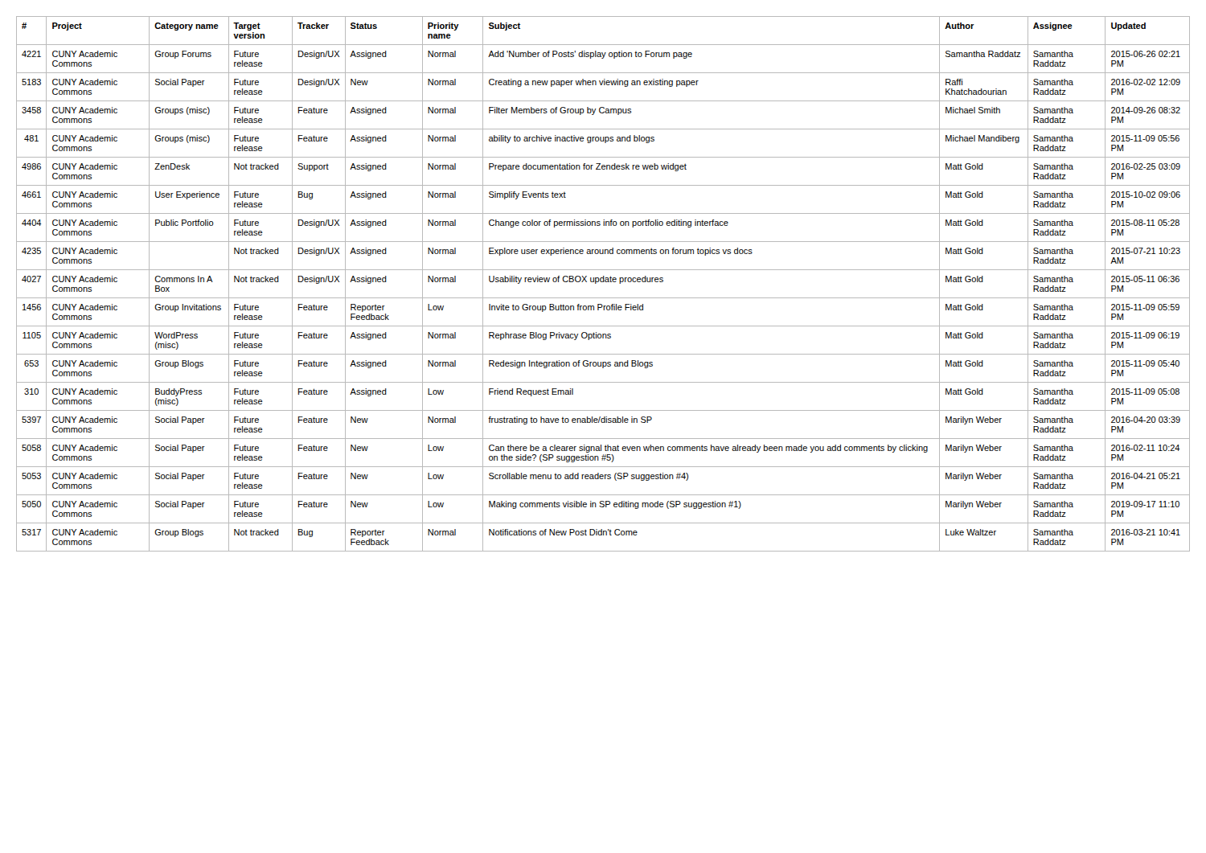| # | Project | Category name | Target version | Tracker | Status | Priority name | Subject | Author | Assignee | Updated |
| --- | --- | --- | --- | --- | --- | --- | --- | --- | --- | --- |
| 4221 | CUNY Academic Commons | Group Forums | Future release | Design/UX | Assigned | Normal | Add 'Number of Posts' display option to Forum page | Samantha Raddatz | Samantha Raddatz | 2015-06-26 02:21 PM |
| 5183 | CUNY Academic Commons | Social Paper | Future release | Design/UX | New | Normal | Creating a new paper when viewing an existing paper | Raffi Khatchadourian | Samantha Raddatz | 2016-02-02 12:09 PM |
| 3458 | CUNY Academic Commons | Groups (misc) | Future release | Feature | Assigned | Normal | Filter Members of Group by Campus | Michael Smith | Samantha Raddatz | 2014-09-26 08:32 PM |
| 481 | CUNY Academic Commons | Groups (misc) | Future release | Feature | Assigned | Normal | ability to archive inactive groups and blogs | Michael Mandiberg | Samantha Raddatz | 2015-11-09 05:56 PM |
| 4986 | CUNY Academic Commons | ZenDesk | Not tracked | Support | Assigned | Normal | Prepare documentation for Zendesk re web widget | Matt Gold | Samantha Raddatz | 2016-02-25 03:09 PM |
| 4661 | CUNY Academic Commons | User Experience | Future release | Bug | Assigned | Normal | Simplify Events text | Matt Gold | Samantha Raddatz | 2015-10-02 09:06 PM |
| 4404 | CUNY Academic Commons | Public Portfolio | Future release | Design/UX | Assigned | Normal | Change color of permissions info on portfolio editing interface | Matt Gold | Samantha Raddatz | 2015-08-11 05:28 PM |
| 4235 | CUNY Academic Commons | | Not tracked | Design/UX | Assigned | Normal | Explore user experience around comments on forum topics vs docs | Matt Gold | Samantha Raddatz | 2015-07-21 10:23 AM |
| 4027 | CUNY Academic Commons | Commons In A Box | Not tracked | Design/UX | Assigned | Normal | Usability review of CBOX update procedures | Matt Gold | Samantha Raddatz | 2015-05-11 06:36 PM |
| 1456 | CUNY Academic Commons | Group Invitations | Future release | Feature | Reporter Feedback | Low | Invite to Group Button from Profile Field | Matt Gold | Samantha Raddatz | 2015-11-09 05:59 PM |
| 1105 | CUNY Academic Commons | WordPress (misc) | Future release | Feature | Assigned | Normal | Rephrase Blog Privacy Options | Matt Gold | Samantha Raddatz | 2015-11-09 06:19 PM |
| 653 | CUNY Academic Commons | Group Blogs | Future release | Feature | Assigned | Normal | Redesign Integration of Groups and Blogs | Matt Gold | Samantha Raddatz | 2015-11-09 05:40 PM |
| 310 | CUNY Academic Commons | BuddyPress (misc) | Future release | Feature | Assigned | Low | Friend Request Email | Matt Gold | Samantha Raddatz | 2015-11-09 05:08 PM |
| 5397 | CUNY Academic Commons | Social Paper | Future release | Feature | New | Normal | frustrating to have to enable/disable in SP | Marilyn Weber | Samantha Raddatz | 2016-04-20 03:39 PM |
| 5058 | CUNY Academic Commons | Social Paper | Future release | Feature | New | Low | Can there be a clearer signal that even when comments have already been made you add comments by clicking on the side? (SP suggestion #5) | Marilyn Weber | Samantha Raddatz | 2016-02-11 10:24 PM |
| 5053 | CUNY Academic Commons | Social Paper | Future release | Feature | New | Low | Scrollable menu to add readers (SP suggestion #4) | Marilyn Weber | Samantha Raddatz | 2016-04-21 05:21 PM |
| 5050 | CUNY Academic Commons | Social Paper | Future release | Feature | New | Low | Making comments visible in SP editing mode (SP suggestion #1) | Marilyn Weber | Samantha Raddatz | 2019-09-17 11:10 PM |
| 5317 | CUNY Academic Commons | Group Blogs | Not tracked | Bug | Reporter Feedback | Normal | Notifications of New Post Didn't Come | Luke Waltzer | Samantha Raddatz | 2016-03-21 10:41 PM |